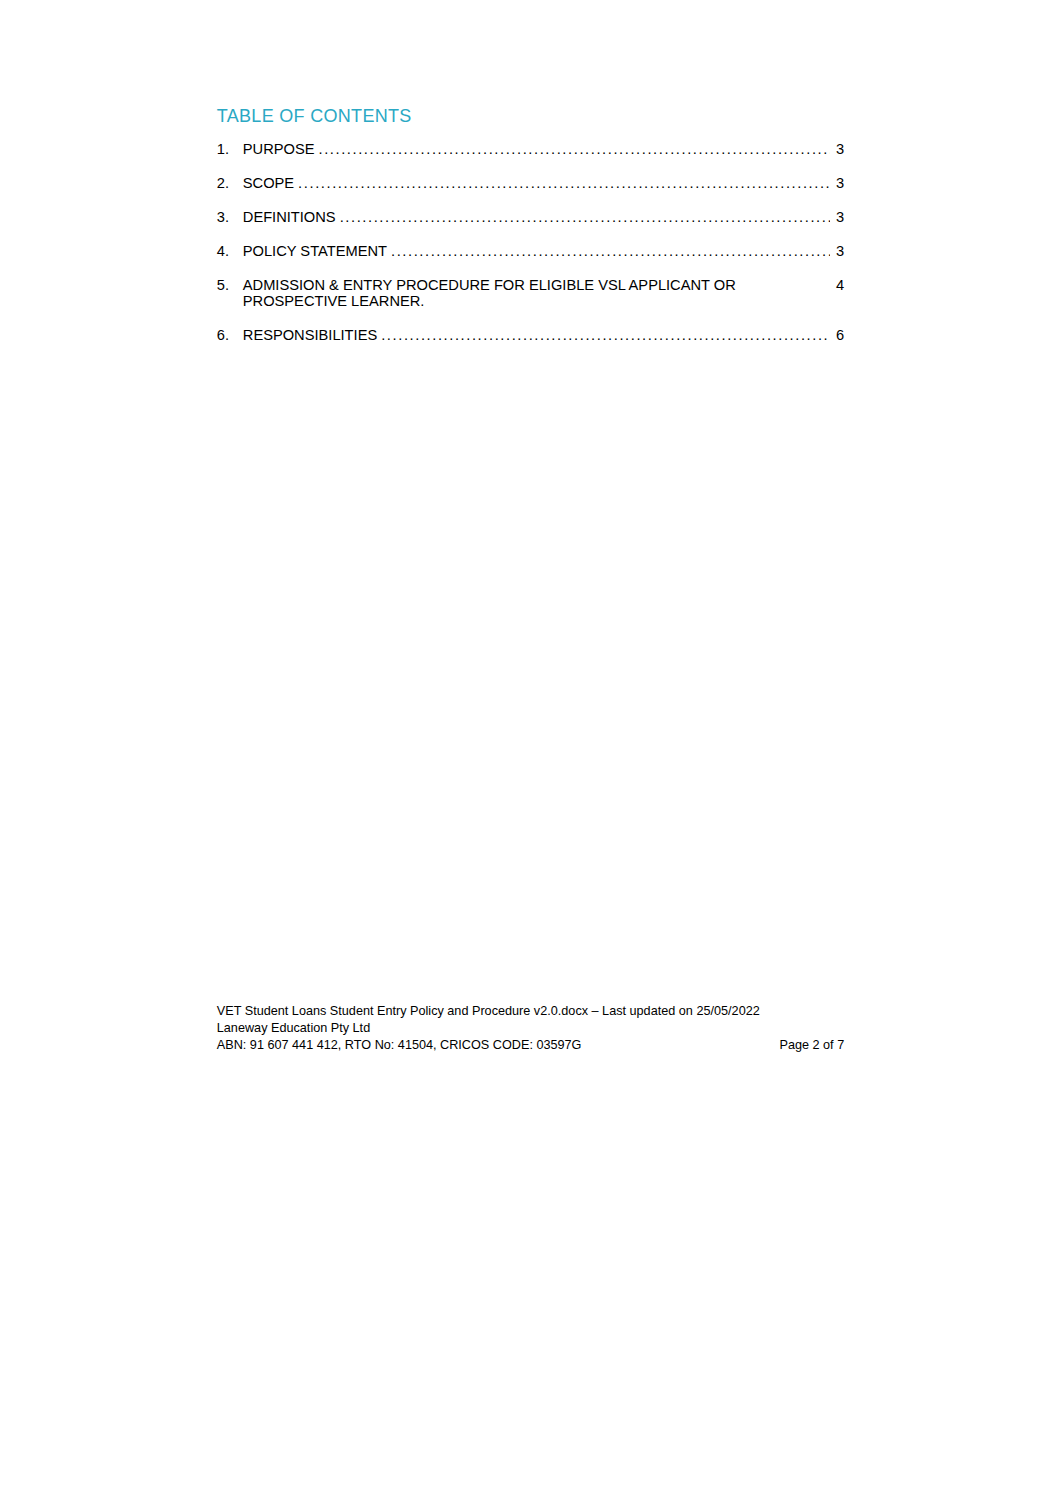TABLE OF CONTENTS
1. PURPOSE ........................................................................................................................................... 3
2. SCOPE .............................................................................................................................................. 3
3. DEFINITIONS .................................................................................................................................. 3
4. POLICY STATEMENT ................................................................................................................. 3
5. ADMISSION & ENTRY PROCEDURE FOR ELIGIBLE VSL APPLICANT OR PROSPECTIVE LEARNER. 4
6. RESPONSIBILITIES ................................................................................................................................. 6
VET Student Loans Student Entry Policy and Procedure v2.0.docx – Last updated on 25/05/2022
Laneway Education Pty Ltd
ABN: 91 607 441 412, RTO No: 41504, CRICOS CODE: 03597G Page 2 of 7